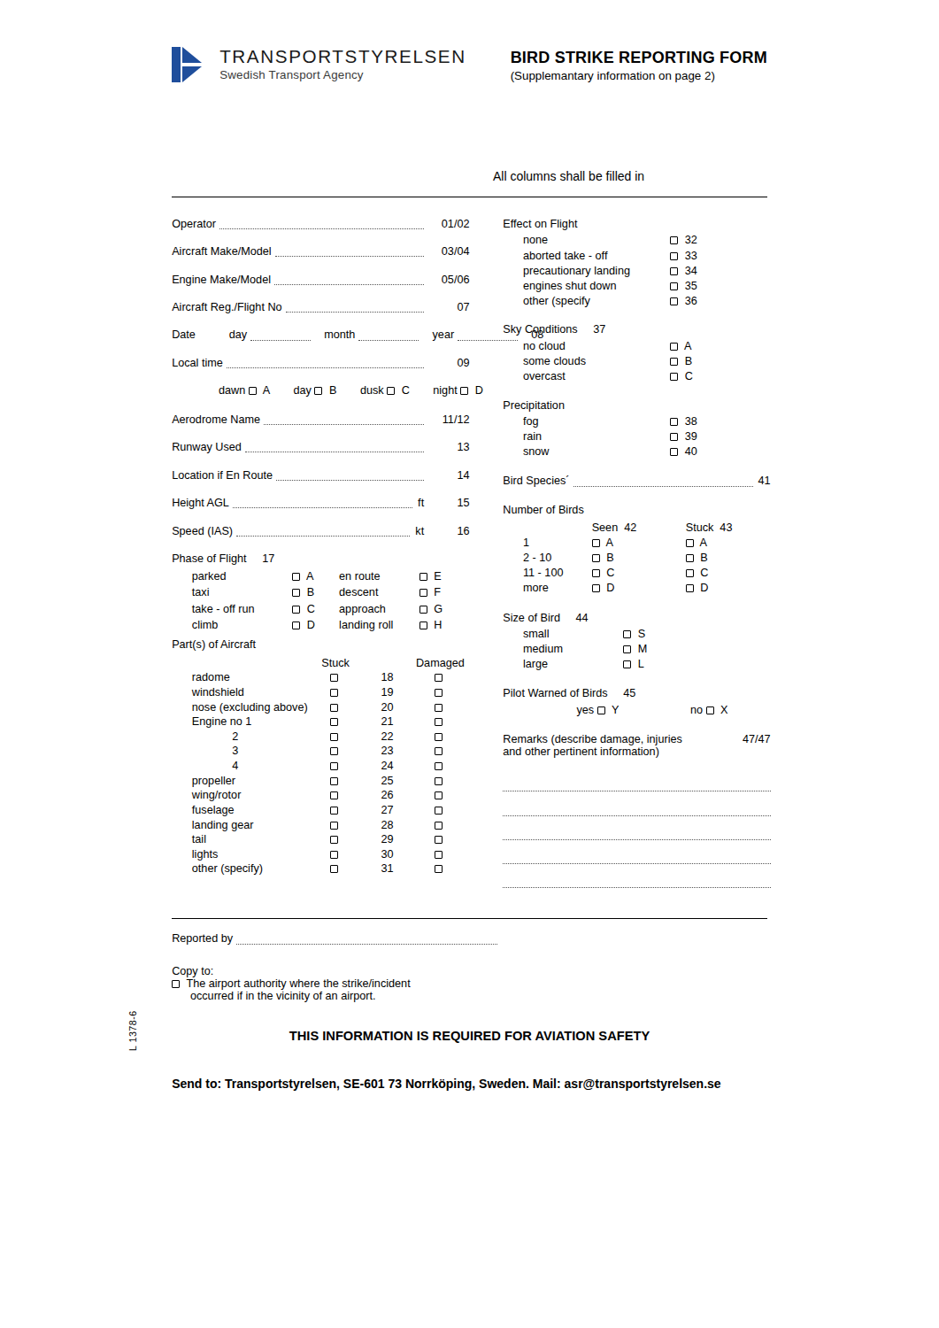TRANSPORTSTYRELSEN
Swedish Transport Agency
BIRD STRIKE REPORTING FORM
(Supplemantary information on page 2)
All columns shall be filled in
Operator 01/02
Aircraft Make/Model 03/04
Engine Make/Model 05/06
Aircraft Reg./Flight No 07
Date day month year 08
Local time 09
dawn A day B dusk C night D
Aerodrome Name 11/12
Runway Used 13
Location if En Route 14
Height AGL ft 15
Speed (IAS) kt 16
Phase of Flight 17
parked
A
en route
E
taxi
B
descent
F
take - off run
C
approach
G
climb
D
landing roll
H
Part(s) of Aircraft
| | Stuck | | Damaged |
| --- | --- | --- | --- |
| radome | | 18 | |
| windshield | | 19 | |
| nose (excluding above) | | 20 | |
| Engine no 1 | | 21 | |
| 2 | | 22 | |
| 3 | | 23 | |
| 4 | | 24 | |
| propeller | | 25 | |
| wing/rotor | | 26 | |
| fuselage | | 27 | |
| landing gear | | 28 | |
| tail | | 29 | |
| lights | | 30 | |
| other (specify) | | 31 | |
Effect on Flight
none 32
aborted take - off 33
precautionary landing 34
engines shut down 35
other (specify 36
Sky Conditions 37
no cloud A
some clouds B
overcast C
Precipitation
fog 38
rain 39
snow 40
Bird Species´ 41
Number of Birds
| | Seen 42 | Stuck 43 |
| 1 | A | A |
| 2 - 10 | B | B |
| 11 - 100 | C | C |
| more | D | D |
Size of Bird 44
small S
medium M
large L
Pilot Warned of Birds 45
yes Y no X
Remarks (describe damage, injuries and other pertinent information) 47/47
Reported by
Copy to:
The airport authority where the strike/incident
occurred if in the vicinity of an airport.
THIS INFORMATION IS REQUIRED FOR AVIATION SAFETY
Send to: Transportstyrelsen, SE-601 73 Norrköping, Sweden. Mail: asr@transportstyrelsen.se
L 1378-6